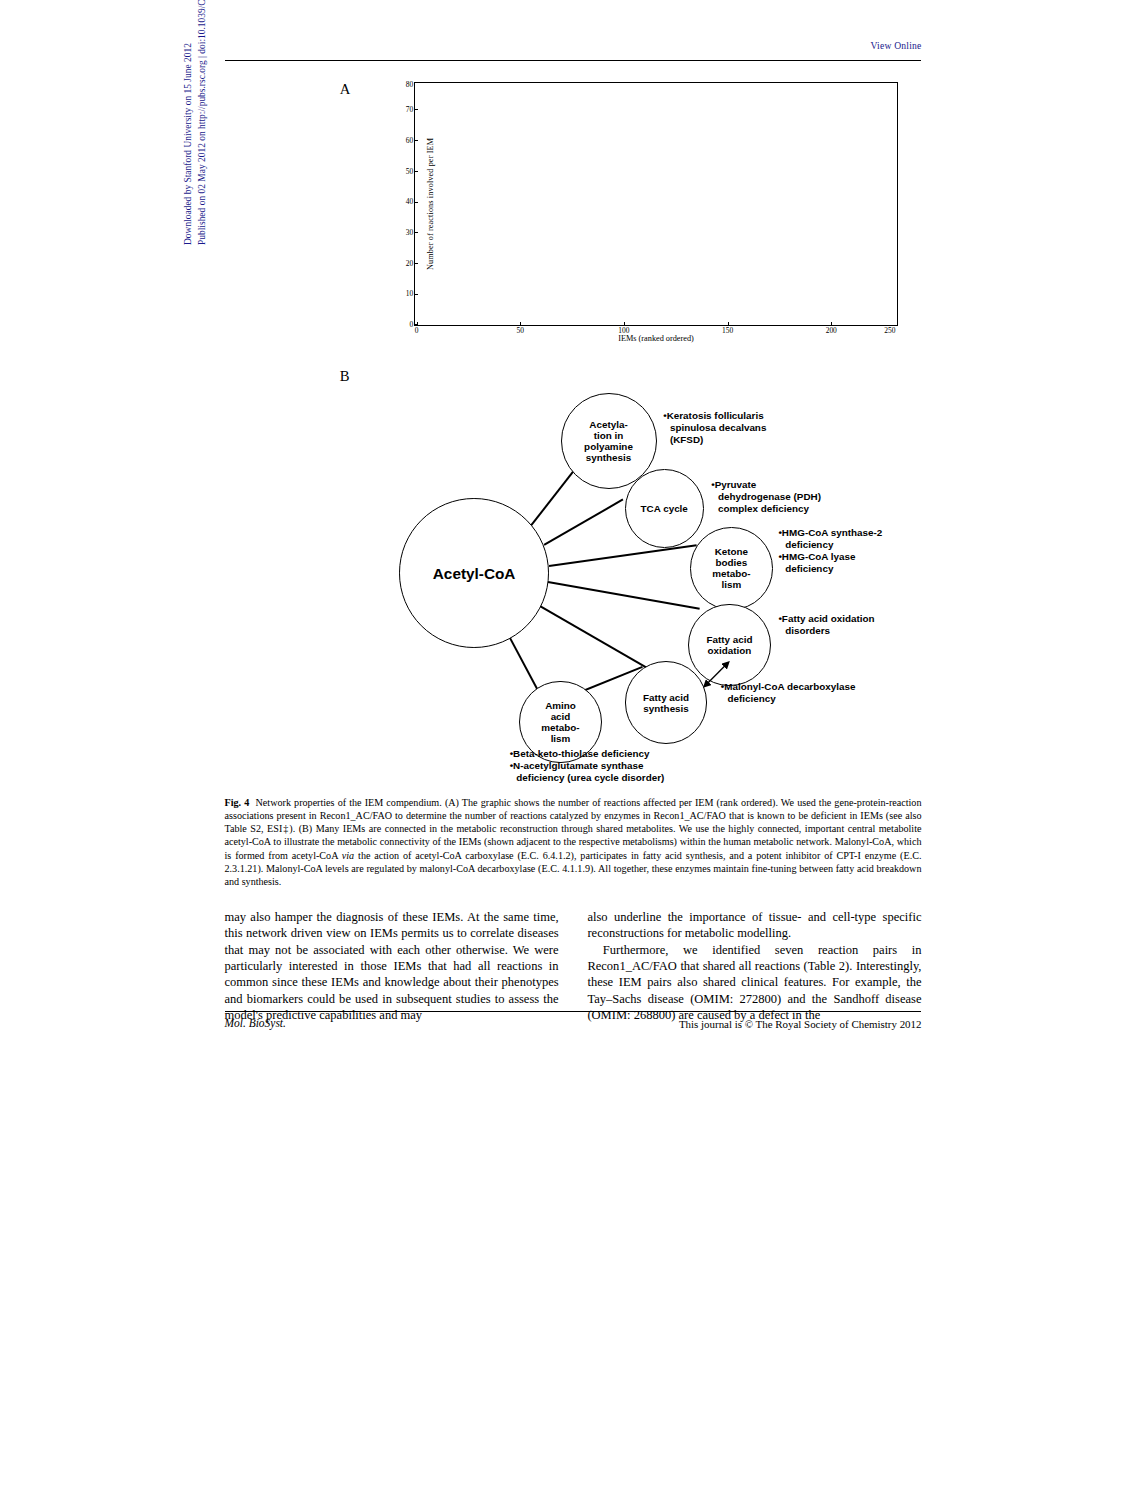View Online
Downloaded by Stanford University on 15 June 2012 Published on 02 May 2012 on http://pubs.rsc.org | doi:10.1039/C2MB25075F
A
Number of reactions involved per IEM
IEMs (ranked ordered)
0
10
20
30
40
50
60
70
80
0
50
100
150
200
250
B
Acetyl-CoA
Acetyla-
tion in
polyamine
synthesis
TCA cycle
Ketone
bodies
metabo-
lism
Fatty acid
oxidation
Fatty acid
synthesis
Amino
acid
metabo-
lism
•Keratosis follicularis
spinulosa decalvans
(KFSD)
•Pyruvate
dehydrogenase (PDH)
complex deficiency
•HMG-CoA synthase-2
deficiency
•HMG-CoA lyase
deficiency
•Fatty acid oxidation
disorders
•Malonyl-CoA decarboxylase
deficiency
•Beta-keto-thiolase deficiency
•N-acetylglutamate synthase
deficiency (urea cycle disorder)
Fig. 4 Network properties of the IEM compendium. (A) The graphic shows the number of reactions affected per IEM (rank ordered). We used the gene-protein-reaction associations present in Recon1_AC/FAO to determine the number of reactions catalyzed by enzymes in Recon1_AC/FAO that is known to be deficient in IEMs (see also Table S2, ESI‡). (B) Many IEMs are connected in the metabolic reconstruction through shared metabolites. We use the highly connected, important central metabolite acetyl-CoA to illustrate the metabolic connectivity of the IEMs (shown adjacent to the respective metabolisms) within the human metabolic network. Malonyl-CoA, which is formed from acetyl-CoA via the action of acetyl-CoA carboxylase (E.C. 6.4.1.2), participates in fatty acid synthesis, and a potent inhibitor of CPT-I enzyme (E.C. 2.3.1.21). Malonyl-CoA levels are regulated by malonyl-CoA decarboxylase (E.C. 4.1.1.9). All together, these enzymes maintain fine-tuning between fatty acid breakdown and synthesis.
may also hamper the diagnosis of these IEMs. At the same time, this network driven view on IEMs permits us to correlate diseases that may not be associated with each other otherwise. We were particularly interested in those IEMs that had all reactions in common since these IEMs and knowledge about their phenotypes and biomarkers could be used in subsequent studies to assess the model's predictive capabilities and may
also underline the importance of tissue- and cell-type specific reconstructions for metabolic modelling.
Furthermore, we identified seven reaction pairs in Recon1_AC/FAO that shared all reactions (Table 2). Interestingly, these IEM pairs also shared clinical features. For example, the Tay–Sachs disease (OMIM: 272800) and the Sandhoff disease (OMIM: 268800) are caused by a defect in the
Mol. BioSyst.
This journal is © The Royal Society of Chemistry 2012